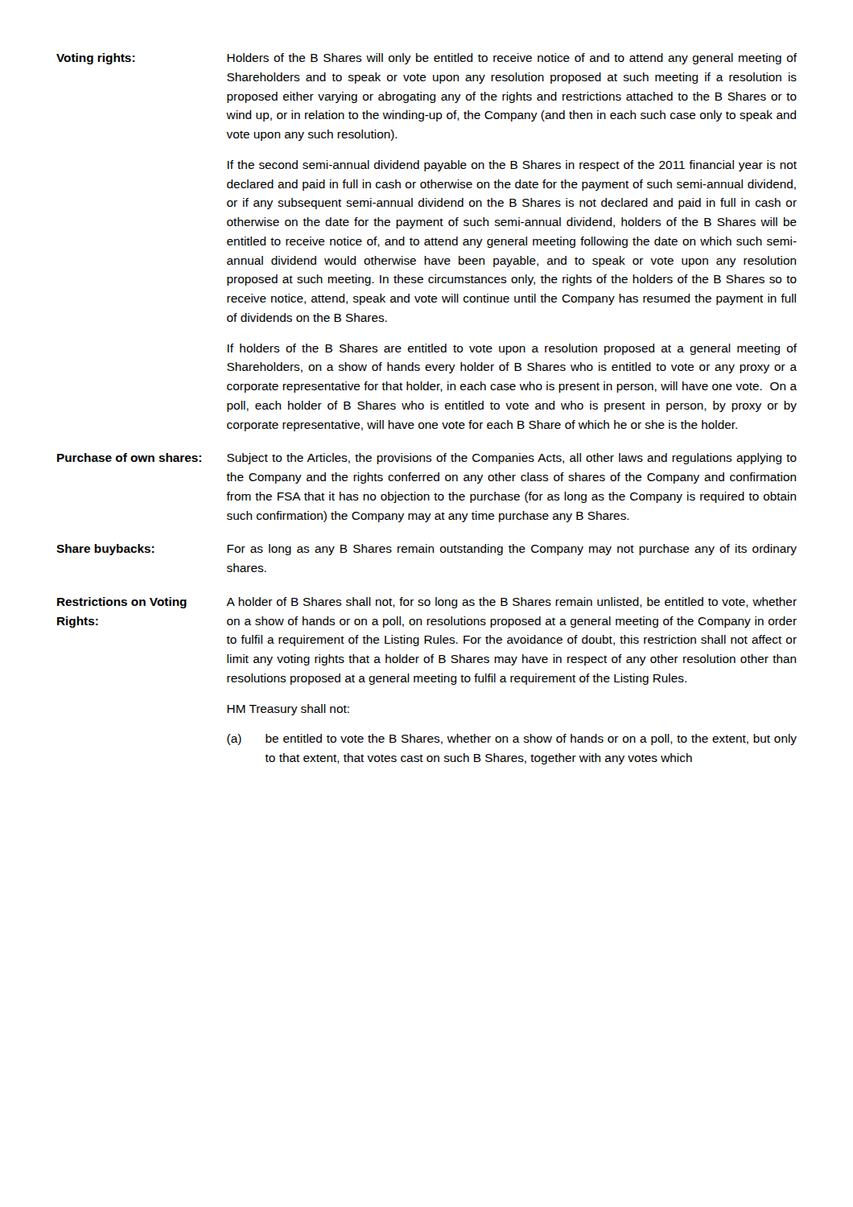| Voting rights: | Holders of the B Shares will only be entitled to receive notice of and to attend any general meeting of Shareholders and to speak or vote upon any resolution proposed at such meeting if a resolution is proposed either varying or abrogating any of the rights and restrictions attached to the B Shares or to wind up, or in relation to the winding-up of, the Company (and then in each such case only to speak and vote upon any such resolution). If the second semi-annual dividend payable on the B Shares in respect of the 2011 financial year is not declared and paid in full in cash or otherwise on the date for the payment of such semi-annual dividend, or if any subsequent semi-annual dividend on the B Shares is not declared and paid in full in cash or otherwise on the date for the payment of such semi-annual dividend, holders of the B Shares will be entitled to receive notice of, and to attend any general meeting following the date on which such semi-annual dividend would otherwise have been payable, and to speak or vote upon any resolution proposed at such meeting. In these circumstances only, the rights of the holders of the B Shares so to receive notice, attend, speak and vote will continue until the Company has resumed the payment in full of dividends on the B Shares. If holders of the B Shares are entitled to vote upon a resolution proposed at a general meeting of Shareholders, on a show of hands every holder of B Shares who is entitled to vote or any proxy or a corporate representative for that holder, in each case who is present in person, will have one vote. On a poll, each holder of B Shares who is entitled to vote and who is present in person, by proxy or by corporate representative, will have one vote for each B Share of which he or she is the holder. |
| Purchase of own shares: | Subject to the Articles, the provisions of the Companies Acts, all other laws and regulations applying to the Company and the rights conferred on any other class of shares of the Company and confirmation from the FSA that it has no objection to the purchase (for as long as the Company is required to obtain such confirmation) the Company may at any time purchase any B Shares. |
| Share buybacks: | For as long as any B Shares remain outstanding the Company may not purchase any of its ordinary shares. |
| Restrictions on Voting Rights: | A holder of B Shares shall not, for so long as the B Shares remain unlisted, be entitled to vote, whether on a show of hands or on a poll, on resolutions proposed at a general meeting of the Company in order to fulfil a requirement of the Listing Rules. For the avoidance of doubt, this restriction shall not affect or limit any voting rights that a holder of B Shares may have in respect of any other resolution other than resolutions proposed at a general meeting to fulfil a requirement of the Listing Rules. HM Treasury shall not: / (a) / be entitled to vote the B Shares, whether on a show of hands or on a poll, to the extent, but only to that extent, that votes cast on such B Shares, together with any votes which / |